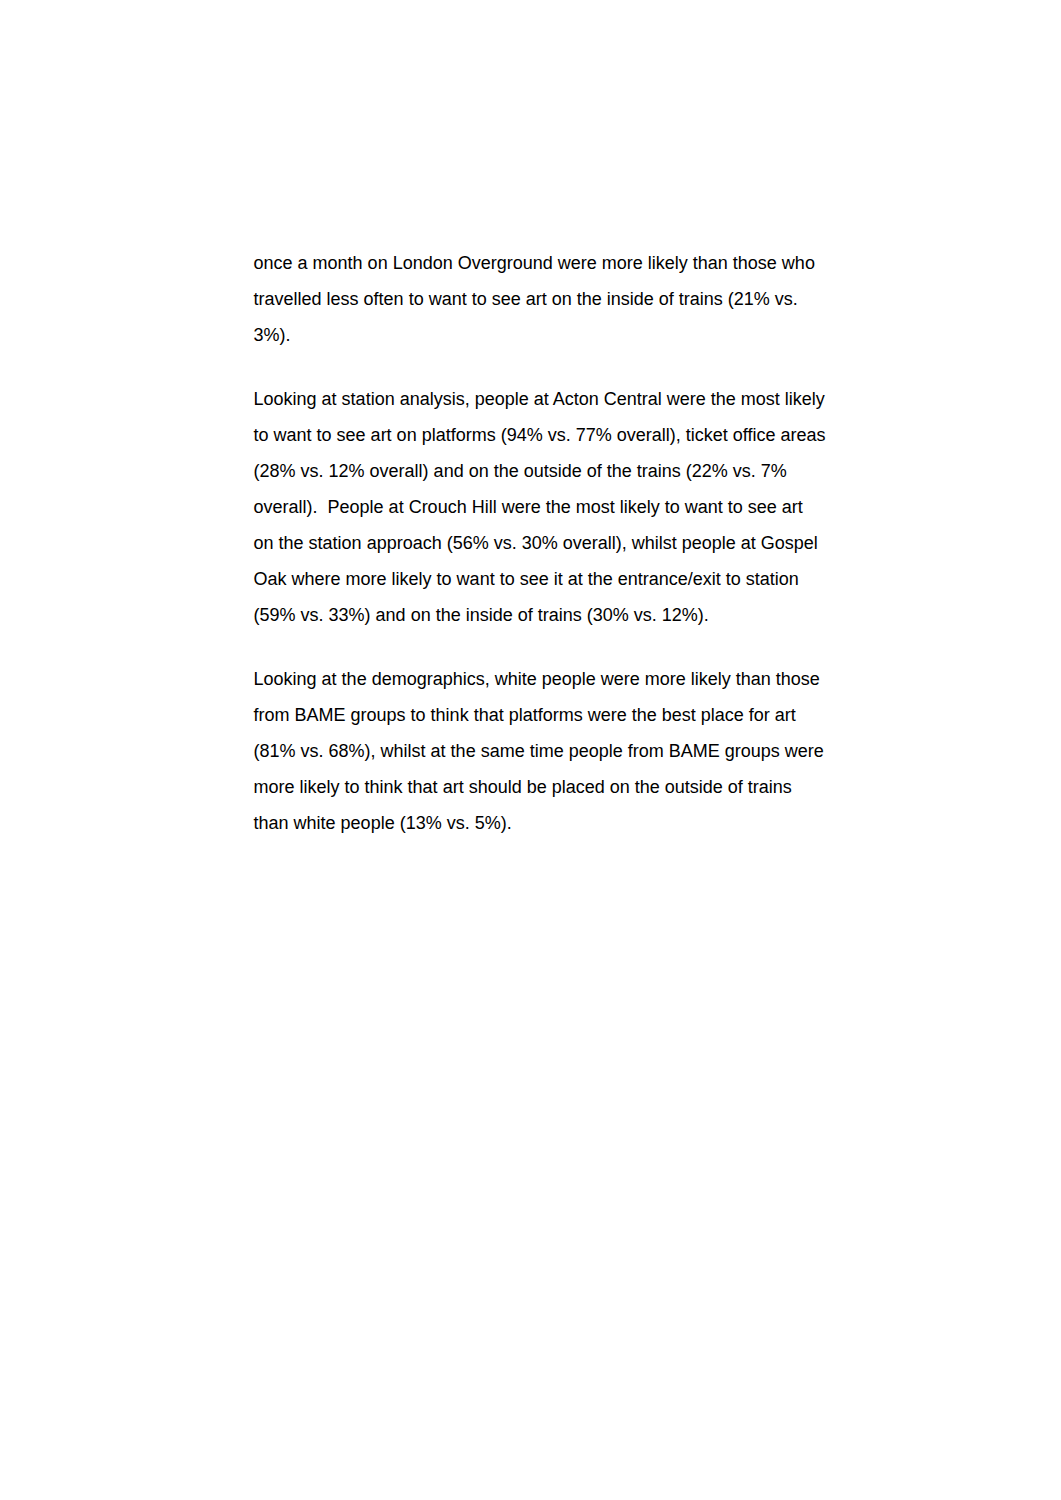once a month on London Overground were more likely than those who travelled less often to want to see art on the inside of trains (21% vs. 3%).
Looking at station analysis, people at Acton Central were the most likely to want to see art on platforms (94% vs. 77% overall), ticket office areas (28% vs. 12% overall) and on the outside of the trains (22% vs. 7% overall). People at Crouch Hill were the most likely to want to see art on the station approach (56% vs. 30% overall), whilst people at Gospel Oak where more likely to want to see it at the entrance/exit to station (59% vs. 33%) and on the inside of trains (30% vs. 12%).
Looking at the demographics, white people were more likely than those from BAME groups to think that platforms were the best place for art (81% vs. 68%), whilst at the same time people from BAME groups were more likely to think that art should be placed on the outside of trains than white people (13% vs. 5%).